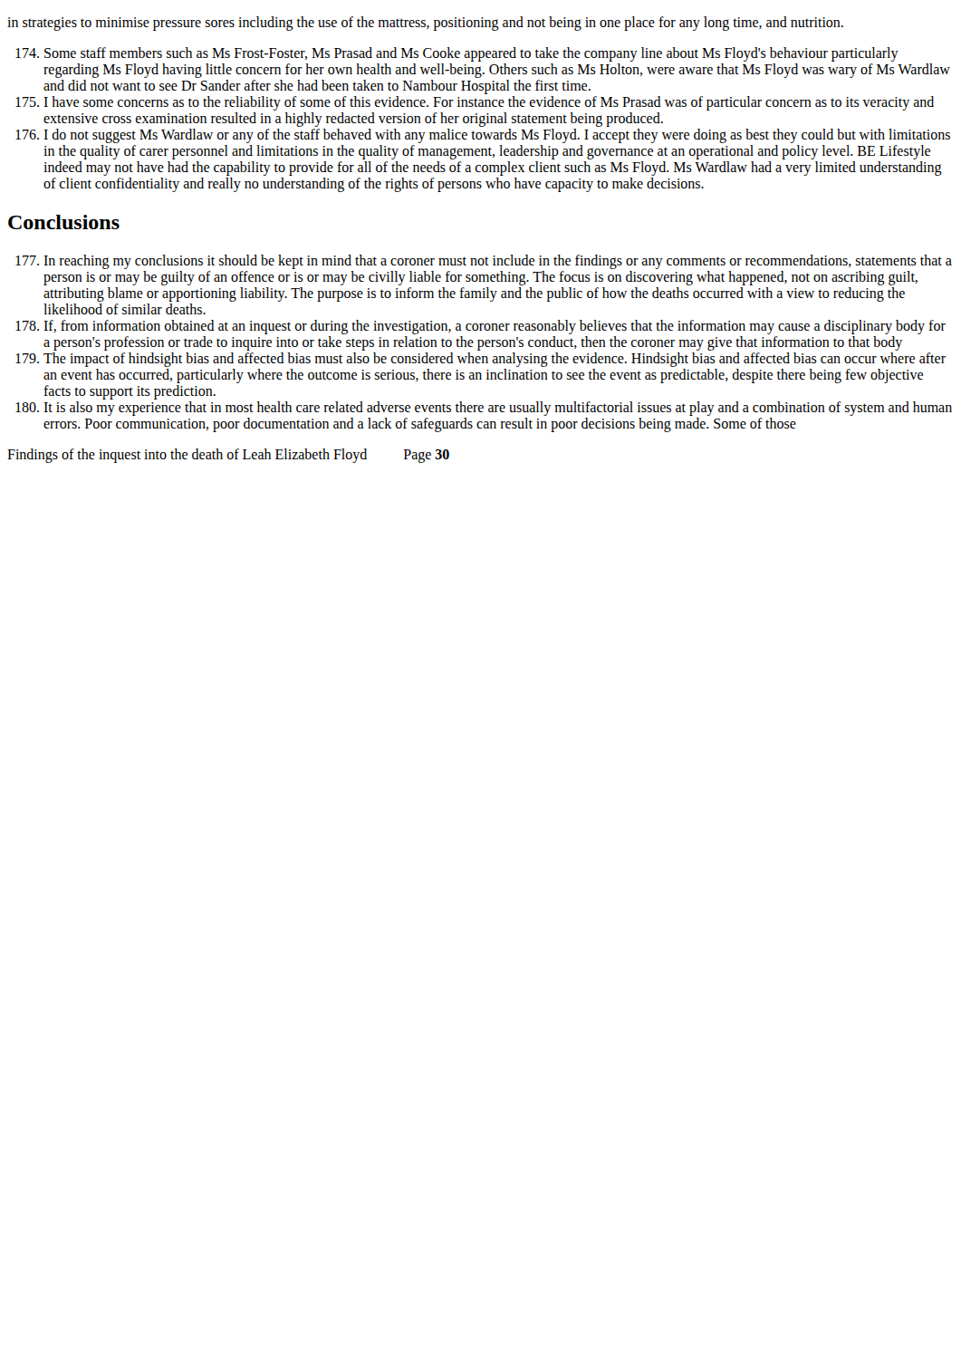in strategies to minimise pressure sores including the use of the mattress, positioning and not being in one place for any long time, and nutrition.
Some staff members such as Ms Frost-Foster, Ms Prasad and Ms Cooke appeared to take the company line about Ms Floyd's behaviour particularly regarding Ms Floyd having little concern for her own health and well-being. Others such as Ms Holton, were aware that Ms Floyd was wary of Ms Wardlaw and did not want to see Dr Sander after she had been taken to Nambour Hospital the first time.
I have some concerns as to the reliability of some of this evidence. For instance the evidence of Ms Prasad was of particular concern as to its veracity and extensive cross examination resulted in a highly redacted version of her original statement being produced.
I do not suggest Ms Wardlaw or any of the staff behaved with any malice towards Ms Floyd. I accept they were doing as best they could but with limitations in the quality of carer personnel and limitations in the quality of management, leadership and governance at an operational and policy level. BE Lifestyle indeed may not have had the capability to provide for all of the needs of a complex client such as Ms Floyd. Ms Wardlaw had a very limited understanding of client confidentiality and really no understanding of the rights of persons who have capacity to make decisions.
Conclusions
In reaching my conclusions it should be kept in mind that a coroner must not include in the findings or any comments or recommendations, statements that a person is or may be guilty of an offence or is or may be civilly liable for something. The focus is on discovering what happened, not on ascribing guilt, attributing blame or apportioning liability. The purpose is to inform the family and the public of how the deaths occurred with a view to reducing the likelihood of similar deaths.
If, from information obtained at an inquest or during the investigation, a coroner reasonably believes that the information may cause a disciplinary body for a person's profession or trade to inquire into or take steps in relation to the person's conduct, then the coroner may give that information to that body
The impact of hindsight bias and affected bias must also be considered when analysing the evidence. Hindsight bias and affected bias can occur where after an event has occurred, particularly where the outcome is serious, there is an inclination to see the event as predictable, despite there being few objective facts to support its prediction.
It is also my experience that in most health care related adverse events there are usually multifactorial issues at play and a combination of system and human errors. Poor communication, poor documentation and a lack of safeguards can result in poor decisions being made. Some of those
Findings of the inquest into the death of Leah Elizabeth Floyd Page 30